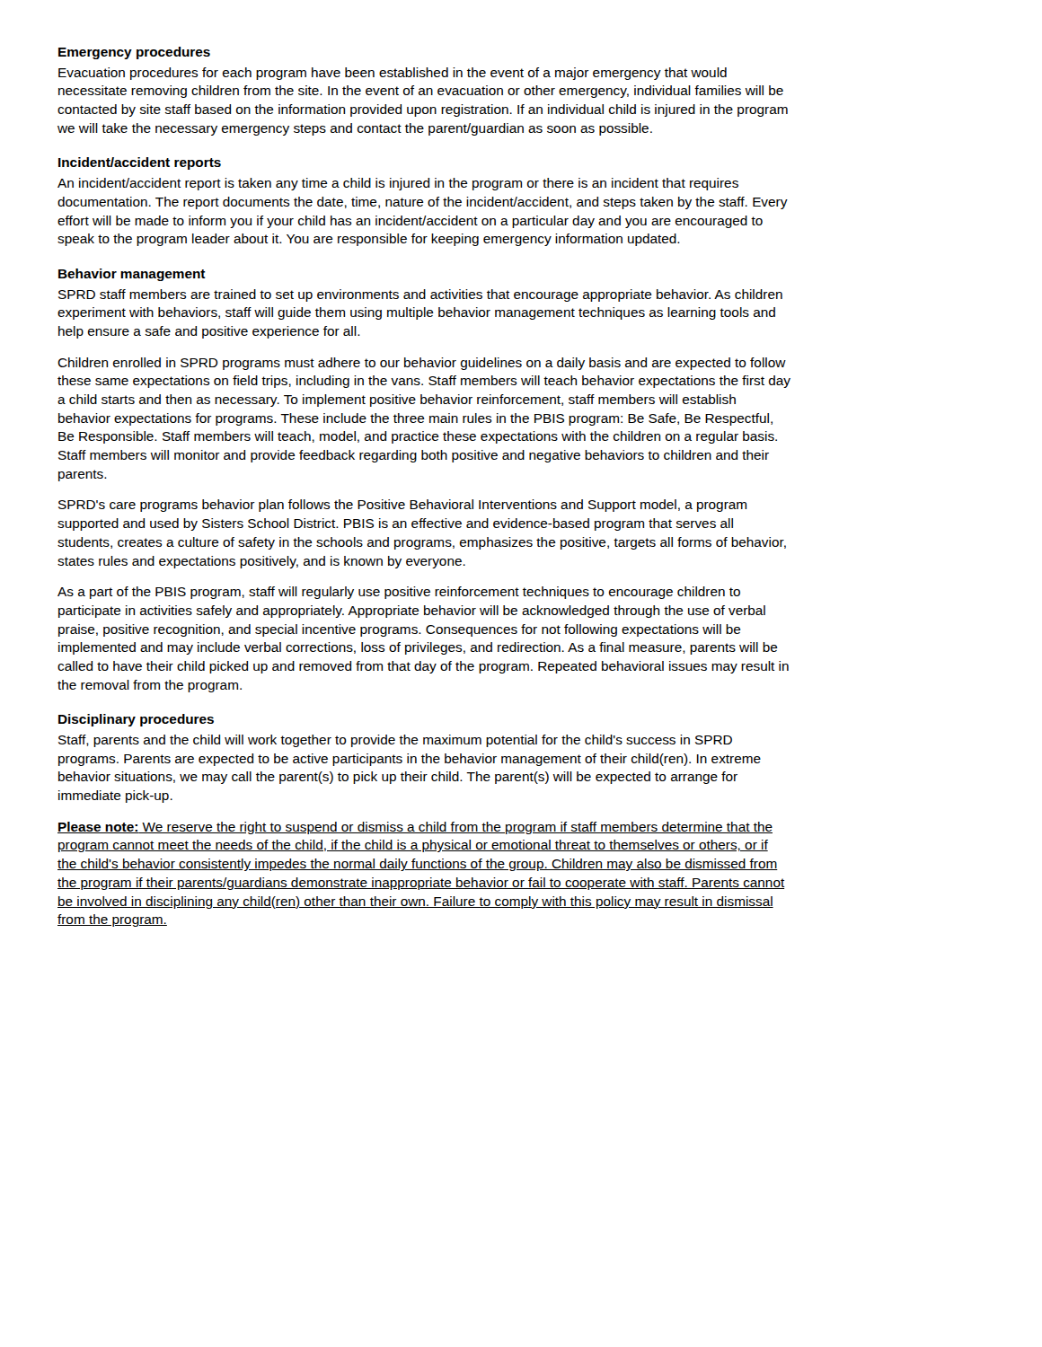Emergency procedures
Evacuation procedures for each program have been established in the event of a major emergency that would necessitate removing children from the site. In the event of an evacuation or other emergency, individual families will be contacted by site staff based on the information provided upon registration. If an individual child is injured in the program we will take the necessary emergency steps and contact the parent/guardian as soon as possible.
Incident/accident reports
An incident/accident report is taken any time a child is injured in the program or there is an incident that requires documentation. The report documents the date, time, nature of the incident/accident, and steps taken by the staff. Every effort will be made to inform you if your child has an incident/accident on a particular day and you are encouraged to speak to the program leader about it. You are responsible for keeping emergency information updated.
Behavior management
SPRD staff members are trained to set up environments and activities that encourage appropriate behavior. As children experiment with behaviors, staff will guide them using multiple behavior management techniques as learning tools and help ensure a safe and positive experience for all.
Children enrolled in SPRD programs must adhere to our behavior guidelines on a daily basis and are expected to follow these same expectations on field trips, including in the vans. Staff members will teach behavior expectations the first day a child starts and then as necessary. To implement positive behavior reinforcement, staff members will establish behavior expectations for programs. These include the three main rules in the PBIS program: Be Safe, Be Respectful, Be Responsible. Staff members will teach, model, and practice these expectations with the children on a regular basis. Staff members will monitor and provide feedback regarding both positive and negative behaviors to children and their parents.
SPRD's care programs behavior plan follows the Positive Behavioral Interventions and Support model, a program supported and used by Sisters School District. PBIS is an effective and evidence-based program that serves all students, creates a culture of safety in the schools and programs, emphasizes the positive, targets all forms of behavior, states rules and expectations positively, and is known by everyone.
As a part of the PBIS program, staff will regularly use positive reinforcement techniques to encourage children to participate in activities safely and appropriately. Appropriate behavior will be acknowledged through the use of verbal praise, positive recognition, and special incentive programs. Consequences for not following expectations will be implemented and may include verbal corrections, loss of privileges, and redirection. As a final measure, parents will be called to have their child picked up and removed from that day of the program. Repeated behavioral issues may result in the removal from the program.
Disciplinary procedures
Staff, parents and the child will work together to provide the maximum potential for the child's success in SPRD programs. Parents are expected to be active participants in the behavior management of their child(ren). In extreme behavior situations, we may call the parent(s) to pick up their child. The parent(s) will be expected to arrange for immediate pick-up.
Please note: We reserve the right to suspend or dismiss a child from the program if staff members determine that the program cannot meet the needs of the child, if the child is a physical or emotional threat to themselves or others, or if the child's behavior consistently impedes the normal daily functions of the group. Children may also be dismissed from the program if their parents/guardians demonstrate inappropriate behavior or fail to cooperate with staff. Parents cannot be involved in disciplining any child(ren) other than their own. Failure to comply with this policy may result in dismissal from the program.